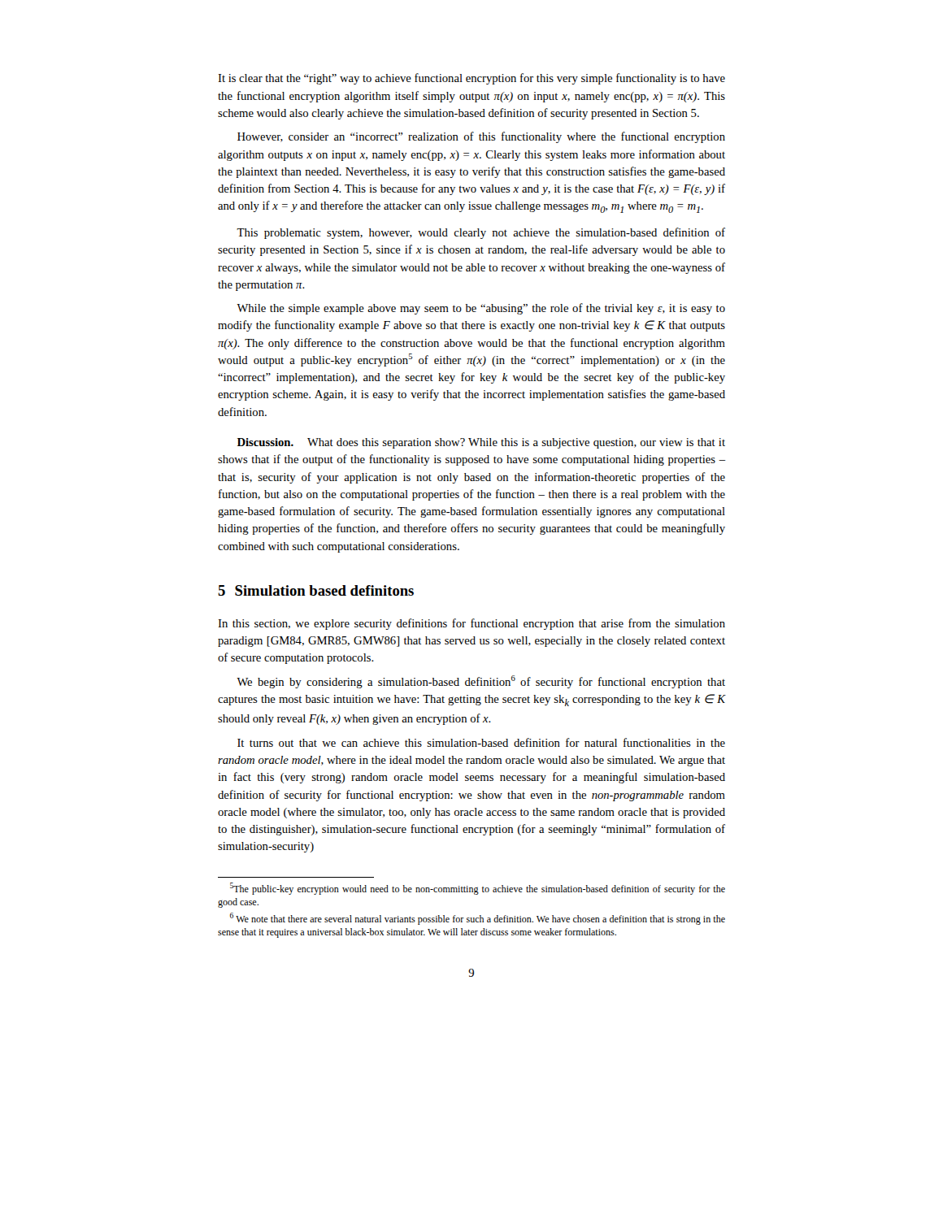It is clear that the “right” way to achieve functional encryption for this very simple functionality is to have the functional encryption algorithm itself simply output π(x) on input x, namely enc(pp, x) = π(x). This scheme would also clearly achieve the simulation-based definition of security presented in Section 5.
However, consider an “incorrect” realization of this functionality where the functional encryption algorithm outputs x on input x, namely enc(pp, x) = x. Clearly this system leaks more information about the plaintext than needed. Nevertheless, it is easy to verify that this construction satisfies the game-based definition from Section 4. This is because for any two values x and y, it is the case that F(ε, x) = F(ε, y) if and only if x = y and therefore the attacker can only issue challenge messages m0, m1 where m0 = m1.
This problematic system, however, would clearly not achieve the simulation-based definition of security presented in Section 5, since if x is chosen at random, the real-life adversary would be able to recover x always, while the simulator would not be able to recover x without breaking the one-wayness of the permutation π.
While the simple example above may seem to be “abusing” the role of the trivial key ε, it is easy to modify the functionality example F above so that there is exactly one non-trivial key k ∈ K that outputs π(x). The only difference to the construction above would be that the functional encryption algorithm would output a public-key encryption5 of either π(x) (in the “correct” implementation) or x (in the “incorrect” implementation), and the secret key for key k would be the secret key of the public-key encryption scheme. Again, it is easy to verify that the incorrect implementation satisfies the game-based definition.
Discussion. What does this separation show? While this is a subjective question, our view is that it shows that if the output of the functionality is supposed to have some computational hiding properties – that is, security of your application is not only based on the information-theoretic properties of the function, but also on the computational properties of the function – then there is a real problem with the game-based formulation of security. The game-based formulation essentially ignores any computational hiding properties of the function, and therefore offers no security guarantees that could be meaningfully combined with such computational considerations.
5 Simulation based definitons
In this section, we explore security definitions for functional encryption that arise from the simulation paradigm [GM84, GMR85, GMW86] that has served us so well, especially in the closely related context of secure computation protocols.
We begin by considering a simulation-based definition6 of security for functional encryption that captures the most basic intuition we have: That getting the secret key skk corresponding to the key k ∈ K should only reveal F(k, x) when given an encryption of x.
It turns out that we can achieve this simulation-based definition for natural functionalities in the random oracle model, where in the ideal model the random oracle would also be simulated. We argue that in fact this (very strong) random oracle model seems necessary for a meaningful simulation-based definition of security for functional encryption: we show that even in the non-programmable random oracle model (where the simulator, too, only has oracle access to the same random oracle that is provided to the distinguisher), simulation-secure functional encryption (for a seemingly “minimal” formulation of simulation-security)
5The public-key encryption would need to be non-committing to achieve the simulation-based definition of security for the good case.
6 We note that there are several natural variants possible for such a definition. We have chosen a definition that is strong in the sense that it requires a universal black-box simulator. We will later discuss some weaker formulations.
9